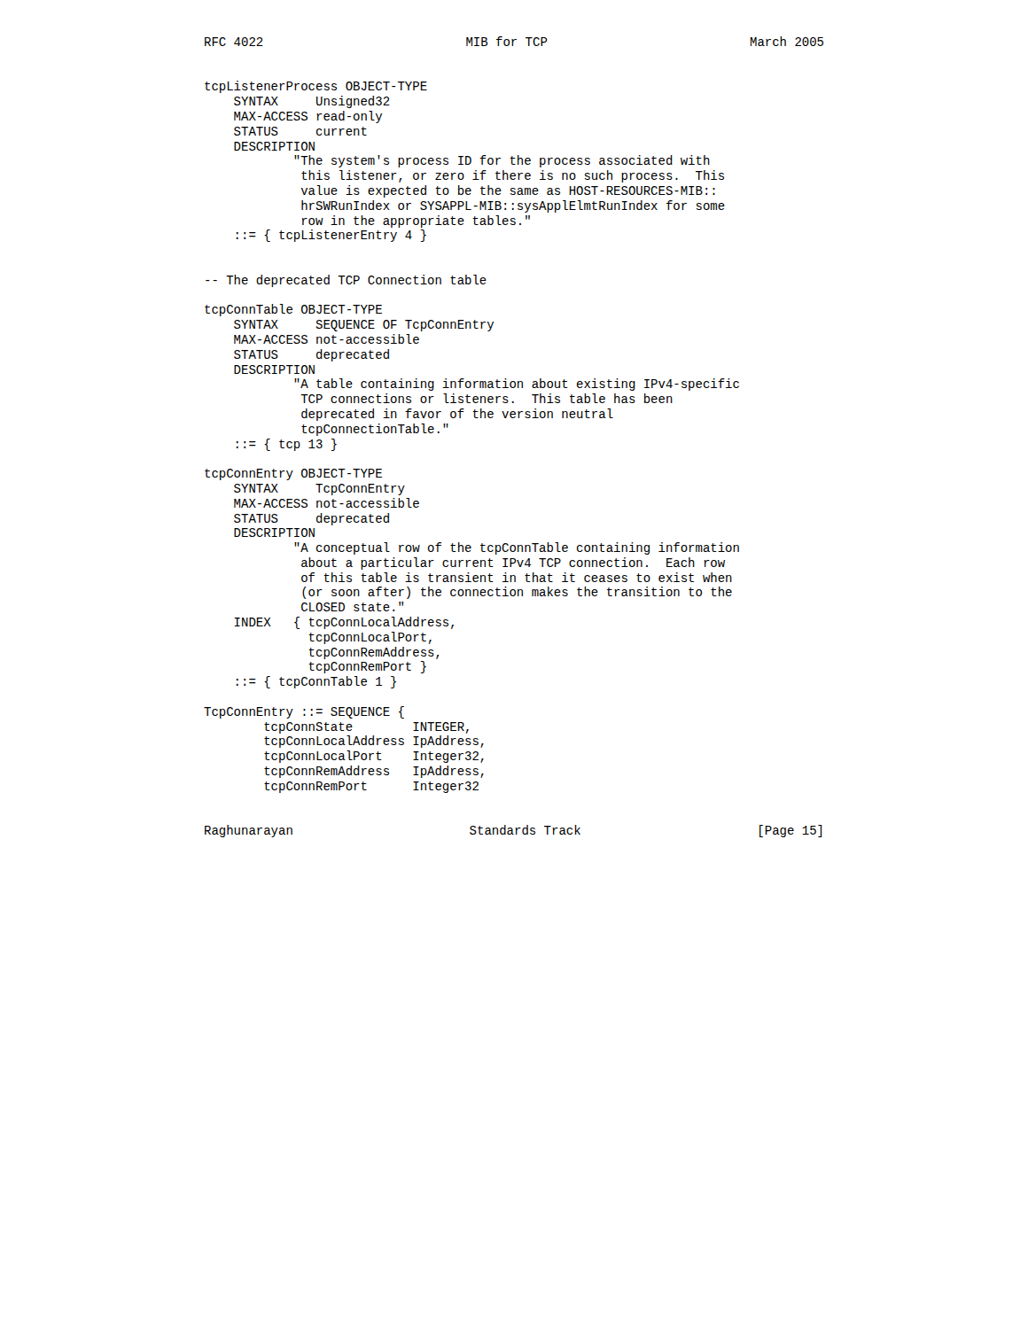RFC 4022 MIB for TCP March 2005
tcpListenerProcess OBJECT-TYPE
    SYNTAX     Unsigned32
    MAX-ACCESS read-only
    STATUS     current
    DESCRIPTION
            "The system's process ID for the process associated with
             this listener, or zero if there is no such process.  This
             value is expected to be the same as HOST-RESOURCES-MIB::
             hrSWRunIndex or SYSAPPL-MIB::sysApplElmtRunIndex for some
             row in the appropriate tables."
    ::= { tcpListenerEntry 4 }


-- The deprecated TCP Connection table

tcpConnTable OBJECT-TYPE
    SYNTAX     SEQUENCE OF TcpConnEntry
    MAX-ACCESS not-accessible
    STATUS     deprecated
    DESCRIPTION
            "A table containing information about existing IPv4-specific
             TCP connections or listeners.  This table has been
             deprecated in favor of the version neutral
             tcpConnectionTable."
    ::= { tcp 13 }

tcpConnEntry OBJECT-TYPE
    SYNTAX     TcpConnEntry
    MAX-ACCESS not-accessible
    STATUS     deprecated
    DESCRIPTION
            "A conceptual row of the tcpConnTable containing information
             about a particular current IPv4 TCP connection.  Each row
             of this table is transient in that it ceases to exist when
             (or soon after) the connection makes the transition to the
             CLOSED state."
    INDEX   { tcpConnLocalAddress,
              tcpConnLocalPort,
              tcpConnRemAddress,
              tcpConnRemPort }
    ::= { tcpConnTable 1 }

TcpConnEntry ::= SEQUENCE {
        tcpConnState        INTEGER,
        tcpConnLocalAddress IpAddress,
        tcpConnLocalPort    Integer32,
        tcpConnRemAddress   IpAddress,
        tcpConnRemPort      Integer32
Raghunarayan Standards Track [Page 15]